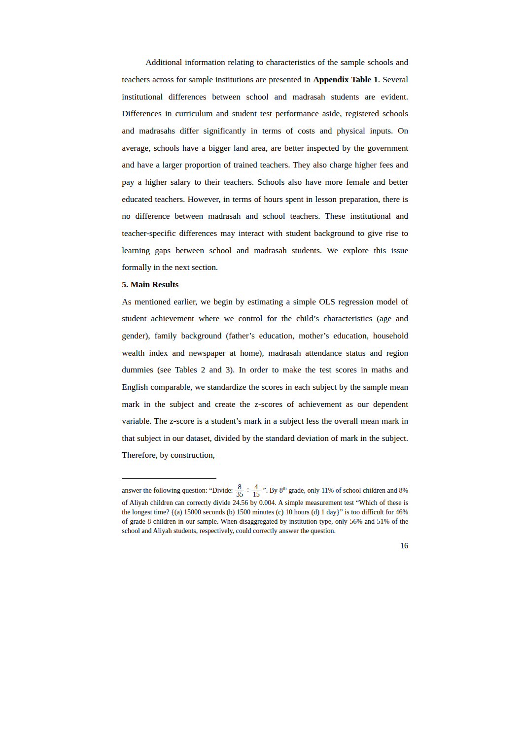Additional information relating to characteristics of the sample schools and teachers across for sample institutions are presented in Appendix Table 1. Several institutional differences between school and madrasah students are evident. Differences in curriculum and student test performance aside, registered schools and madrasahs differ significantly in terms of costs and physical inputs. On average, schools have a bigger land area, are better inspected by the government and have a larger proportion of trained teachers. They also charge higher fees and pay a higher salary to their teachers. Schools also have more female and better educated teachers. However, in terms of hours spent in lesson preparation, there is no difference between madrasah and school teachers. These institutional and teacher-specific differences may interact with student background to give rise to learning gaps between school and madrasah students. We explore this issue formally in the next section.
5. Main Results
As mentioned earlier, we begin by estimating a simple OLS regression model of student achievement where we control for the child’s characteristics (age and gender), family background (father’s education, mother’s education, household wealth index and newspaper at home), madrasah attendance status and region dummies (see Tables 2 and 3). In order to make the test scores in maths and English comparable, we standardize the scores in each subject by the sample mean mark in the subject and create the z-scores of achievement as our dependent variable. The z-score is a student’s mark in a subject less the overall mean mark in that subject in our dataset, divided by the standard deviation of mark in the subject. Therefore, by construction,
answer the following question: “Divide: 835÷415 ”. By 8th grade, only 11% of school children and 8% of Aliyah children can correctly divide 24.56 by 0.004. A simple measurement test “Which of these is the longest time? {(a) 15000 seconds (b) 1500 minutes (c) 10 hours (d) 1 day}” is too difficult for 46% of grade 8 children in our sample. When disaggregated by institution type, only 56% and 51% of the school and Aliyah students, respectively, could correctly answer the question.
16